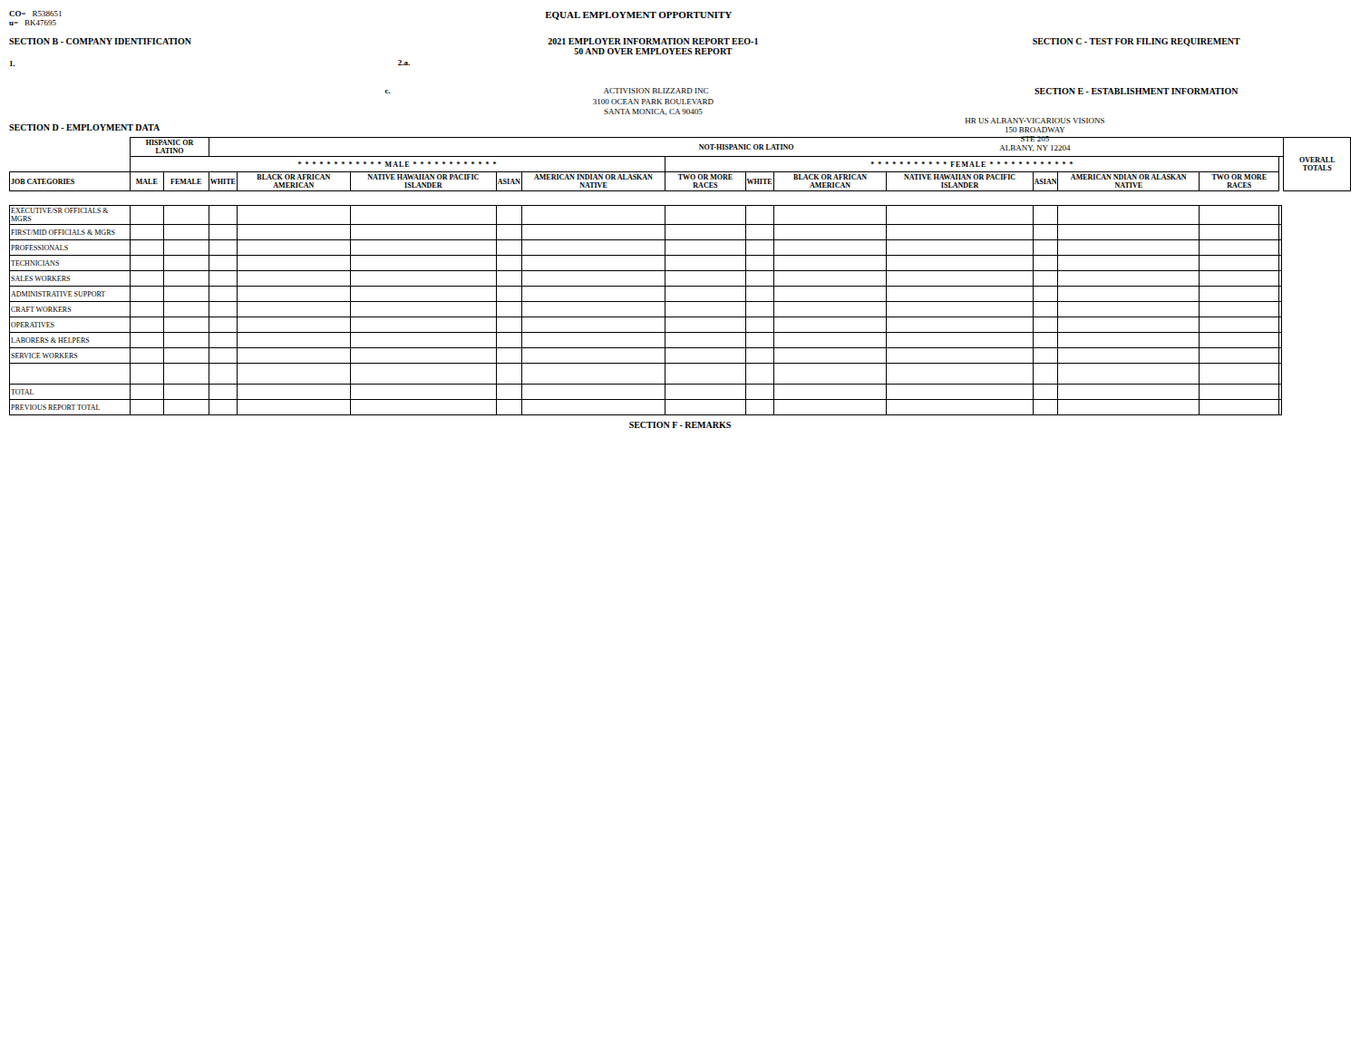CO= R538651
u= BK47695
EQUAL EMPLOYMENT OPPORTUNITY
SECTION B - COMPANY IDENTIFICATION
2021 EMPLOYER INFORMATION REPORT EEO-1
50 AND OVER EMPLOYEES REPORT
SECTION C - TEST FOR FILING REQUIREMENT
1.
2.a.
c. ACTIVISION BLIZZARD INC
3100 OCEAN PARK BOULEVARD
SANTA MONICA, CA 90405
SECTION E - ESTABLISHMENT INFORMATION
SECTION D - EMPLOYMENT DATA
| | HISPANIC OR LATINO | NOT-HISPANIC OR LATINO | OVERALL TOTALS |
| --- | --- | --- | --- |
| * * * * * * * * * * * * MALE * * * * * * * * * * * * | * * * * * * * * * * * FEMALE * * * * * * * * * * * * |
| JOB CATEGORIES | MALE | FEMALE | WHITE | BLACK OR AFRICAN AMERICAN | NATIVE HAWAIIAN OR PACIFIC ISLANDER | ASIAN | AMERICAN INDIAN OR ALASKAN NATIVE | TWO OR MORE RACES | WHITE | BLACK OR AFRICAN AMERICAN | NATIVE HAWAIIAN OR PACIFIC ISLANDER | ASIAN | AMERICAN NDIAN OR ALASKAN NATIVE | TWO OR MORE RACES |
| EXECUTIVE/SR OFFICIALS & MGRS | | | | | | | | | | | | | | | |
| FIRST/MID OFFICIALS & MGRS | | | | | | | | | | | | | | | |
| PROFESSIONALS | | | | | | | | | | | | | | | |
| TECHNICIANS | | | | | | | | | | | | | | | |
| SALES WORKERS | | | | | | | | | | | | | | | |
| ADMINISTRATIVE SUPPORT | | | | | | | | | | | | | | | |
| CRAFT WORKERS | | | | | | | | | | | | | | | |
| OPERATIVES | | | | | | | | | | | | | | | |
| LABORERS & HELPERS | | | | | | | | | | | | | | | |
| SERVICE WORKERS | | | | | | | | | | | | | | | |
| TOTAL | | | | | | | | | | | | | | | |
| PREVIOUS REPORT TOTAL | | | | | | | | | | | | | | | |
HR US ALBANY-VICARIOUS VISIONS
150 BROADWAY
STE 205
ALBANY, NY 12204
SECTION F - REMARKS